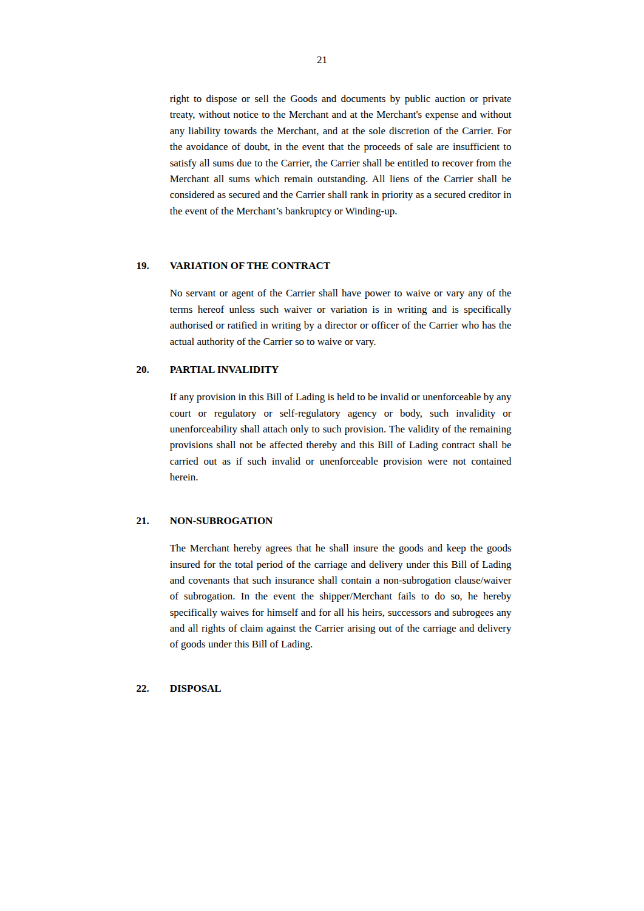21
right to dispose or sell the Goods and documents by public auction or private treaty, without notice to the Merchant and at the Merchant's expense and without any liability towards the Merchant, and at the sole discretion of the Carrier. For the avoidance of doubt, in the event that the proceeds of sale are insufficient to satisfy all sums due to the Carrier, the Carrier shall be entitled to recover from the Merchant all sums which remain outstanding. All liens of the Carrier shall be considered as secured and the Carrier shall rank in priority as a secured creditor in the event of the Merchant’s bankruptcy or Winding-up.
19. Variation of the Contract
No servant or agent of the Carrier shall have power to waive or vary any of the terms hereof unless such waiver or variation is in writing and is specifically authorised or ratified in writing by a director or officer of the Carrier who has the actual authority of the Carrier so to waive or vary.
20. Partial Invalidity
If any provision in this Bill of Lading is held to be invalid or unenforceable by any court or regulatory or self-regulatory agency or body, such invalidity or unenforceability shall attach only to such provision. The validity of the remaining provisions shall not be affected thereby and this Bill of Lading contract shall be carried out as if such invalid or unenforceable provision were not contained herein.
21. Non-Subrogation
The Merchant hereby agrees that he shall insure the goods and keep the goods insured for the total period of the carriage and delivery under this Bill of Lading and covenants that such insurance shall contain a non-subrogation clause/waiver of subrogation. In the event the shipper/Merchant fails to do so, he hereby specifically waives for himself and for all his heirs, successors and subrogees any and all rights of claim against the Carrier arising out of the carriage and delivery of goods under this Bill of Lading.
22. Disposal